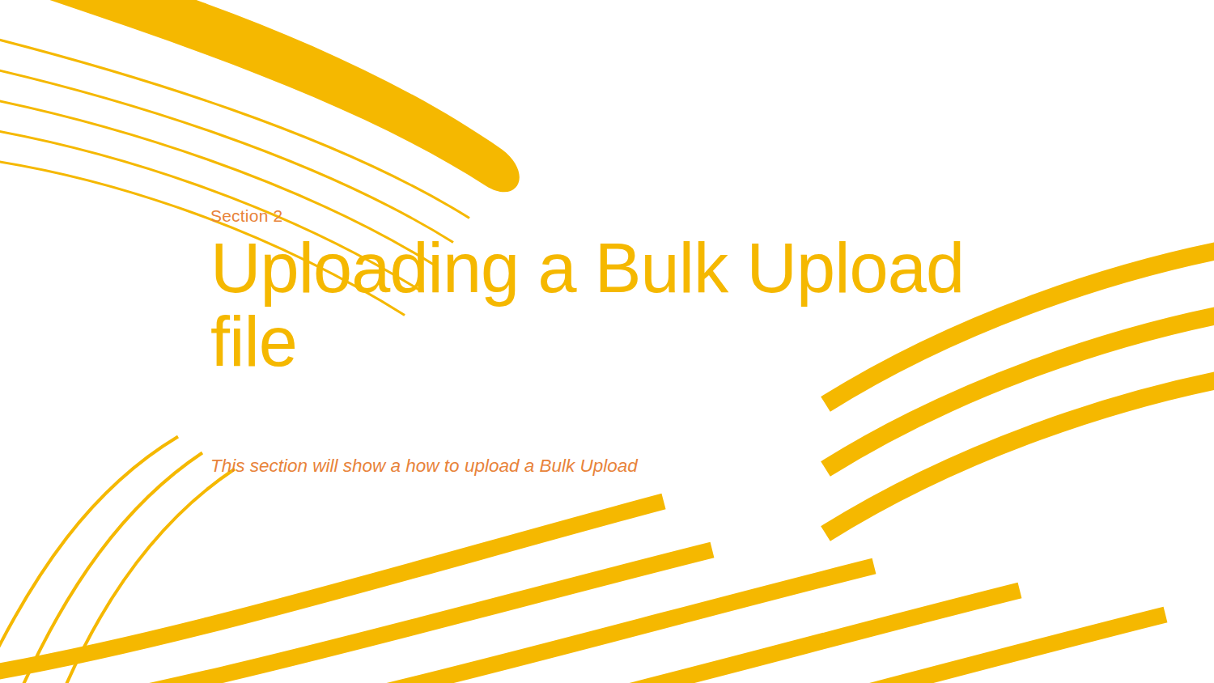Section 2
Uploading a Bulk Upload file
This section will show a how to upload a Bulk Upload